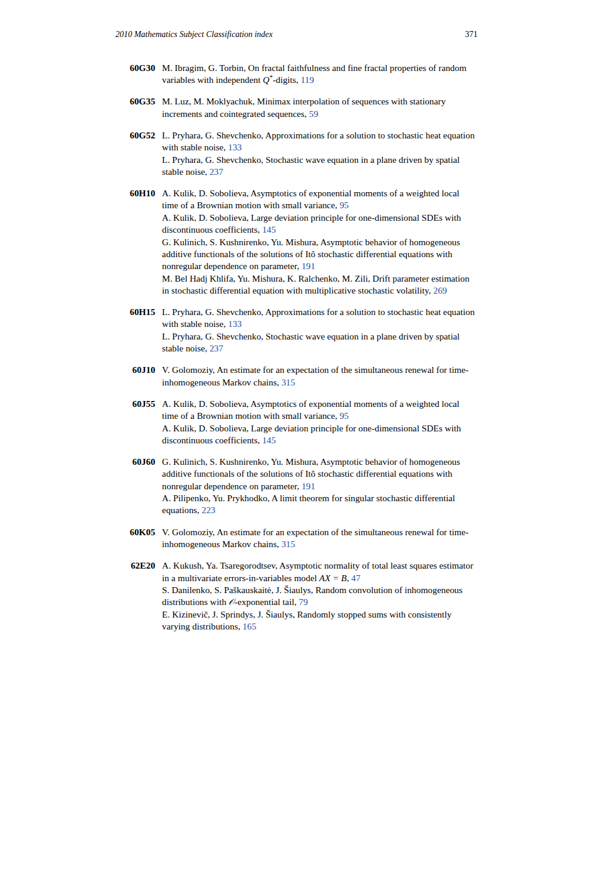2010 Mathematics Subject Classification index 371
60G30
M. Ibragim, G. Torbin, On fractal faithfulness and fine fractal properties of random variables with independent Q*-digits, 119
60G35
M. Luz, M. Moklyachuk, Minimax interpolation of sequences with stationary increments and cointegrated sequences, 59
60G52
L. Pryhara, G. Shevchenko, Approximations for a solution to stochastic heat equation with stable noise, 133
L. Pryhara, G. Shevchenko, Stochastic wave equation in a plane driven by spatial stable noise, 237
60H10
A. Kulik, D. Sobolieva, Asymptotics of exponential moments of a weighted local time of a Brownian motion with small variance, 95
A. Kulik, D. Sobolieva, Large deviation principle for one-dimensional SDEs with discontinuous coefficients, 145
G. Kulinich, S. Kushnirenko, Yu. Mishura, Asymptotic behavior of homogeneous additive functionals of the solutions of Itô stochastic differential equations with nonregular dependence on parameter, 191
M. Bel Hadj Khlifa, Yu. Mishura, K. Ralchenko, M. Zili, Drift parameter estimation in stochastic differential equation with multiplicative stochastic volatility, 269
60H15
L. Pryhara, G. Shevchenko, Approximations for a solution to stochastic heat equation with stable noise, 133
L. Pryhara, G. Shevchenko, Stochastic wave equation in a plane driven by spatial stable noise, 237
60J10
V. Golomoziy, An estimate for an expectation of the simultaneous renewal for time-inhomogeneous Markov chains, 315
60J55
A. Kulik, D. Sobolieva, Asymptotics of exponential moments of a weighted local time of a Brownian motion with small variance, 95
A. Kulik, D. Sobolieva, Large deviation principle for one-dimensional SDEs with discontinuous coefficients, 145
60J60
G. Kulinich, S. Kushnirenko, Yu. Mishura, Asymptotic behavior of homogeneous additive functionals of the solutions of Itô stochastic differential equations with nonregular dependence on parameter, 191
A. Pilipenko, Yu. Prykhodko, A limit theorem for singular stochastic differential equations, 223
60K05
V. Golomoziy, An estimate for an expectation of the simultaneous renewal for time-inhomogeneous Markov chains, 315
62E20
A. Kukush, Ya. Tsaregorodtsev, Asymptotic normality of total least squares estimator in a multivariate errors-in-variables model AX = B, 47
S. Danilenko, S. Paškauskaitė, J. Šiaulys, Random convolution of inhomogeneous distributions with 𝒪-exponential tail, 79
E. Kizinevič, J. Sprindys, J. Šiaulys, Randomly stopped sums with consistently varying distributions, 165